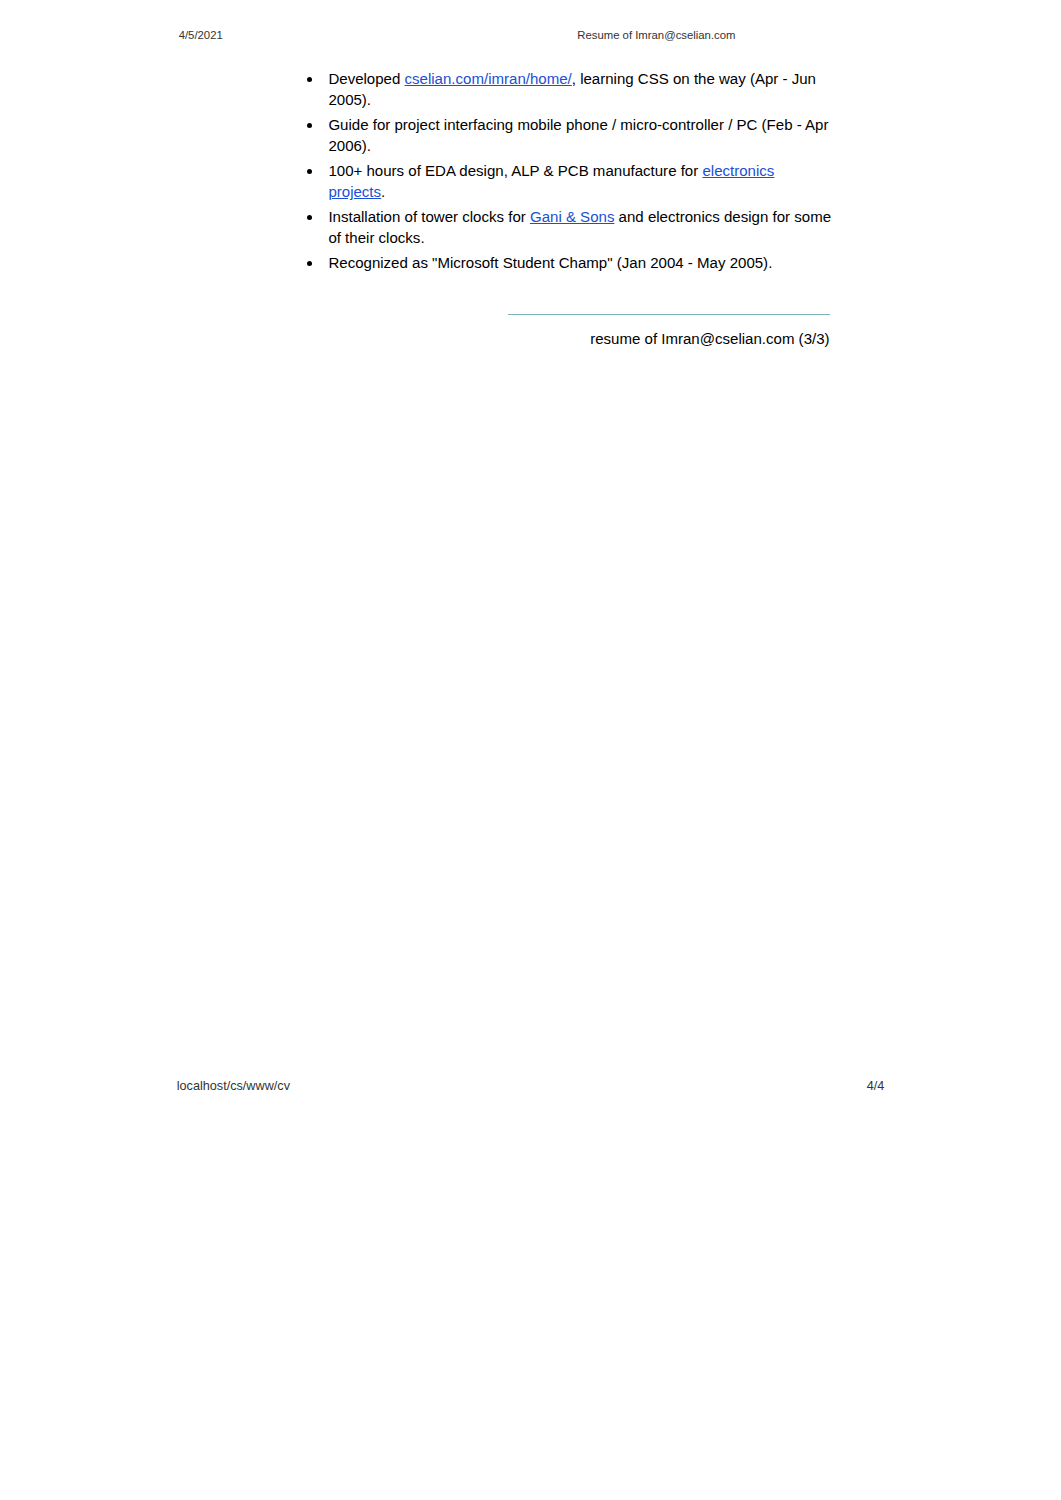4/5/2021 Resume of Imran@cselian.com
Developed cselian.com/imran/home/, learning CSS on the way (Apr - Jun 2005).
Guide for project interfacing mobile phone / micro-controller / PC (Feb - Apr 2006).
100+ hours of EDA design, ALP & PCB manufacture for electronics projects.
Installation of tower clocks for Gani & Sons and electronics design for some of their clocks.
Recognized as "Microsoft Student Champ" (Jan 2004 - May 2005).
resume of Imran@cselian.com (3/3)
localhost/cs/www/cv 4/4